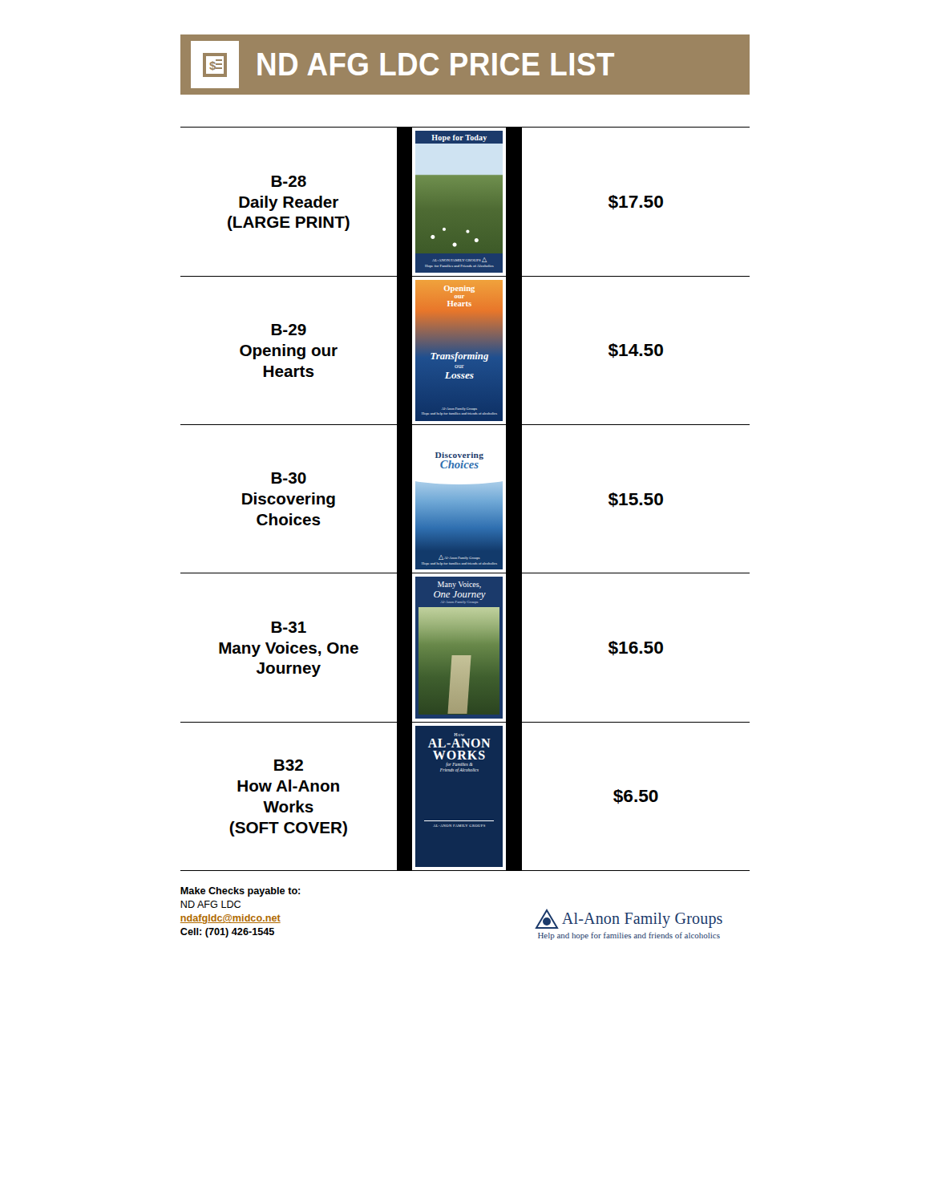$
ND AFG LDC PRICE LIST
| B-28 Daily Reader (LARGE PRINT) | Hope for Today AL-ANON FAMILY GROUPS △ Hope for Families and Friends of Alcoholics | $17.50 |
| B-29 Opening our Hearts | Opening our Hearts Transforming our Losses Al-Anon Family Groups Hope and help for families and friends of alcoholics | $14.50 |
| B-30 Discovering Choices | Discovering Choices △ Al-Anon Family Groups Hope and help for families and friends of alcoholics | $15.50 |
| B-31 Many Voices, One Journey | Many Voices, One Journey Al-Anon Family Groups | $16.50 |
| B32 How Al-Anon Works (SOFT COVER) | How AL-ANON WORKS for Families & Friends of Alcoholics AL-ANON FAMILY GROUPS | $6.50 |
Make Checks payable to:
ND AFG LDC
ndafgldc@midco.net
Cell: (701) 426-1545
Al-Anon Family Groups
Help and hope for families and friends of alcoholics